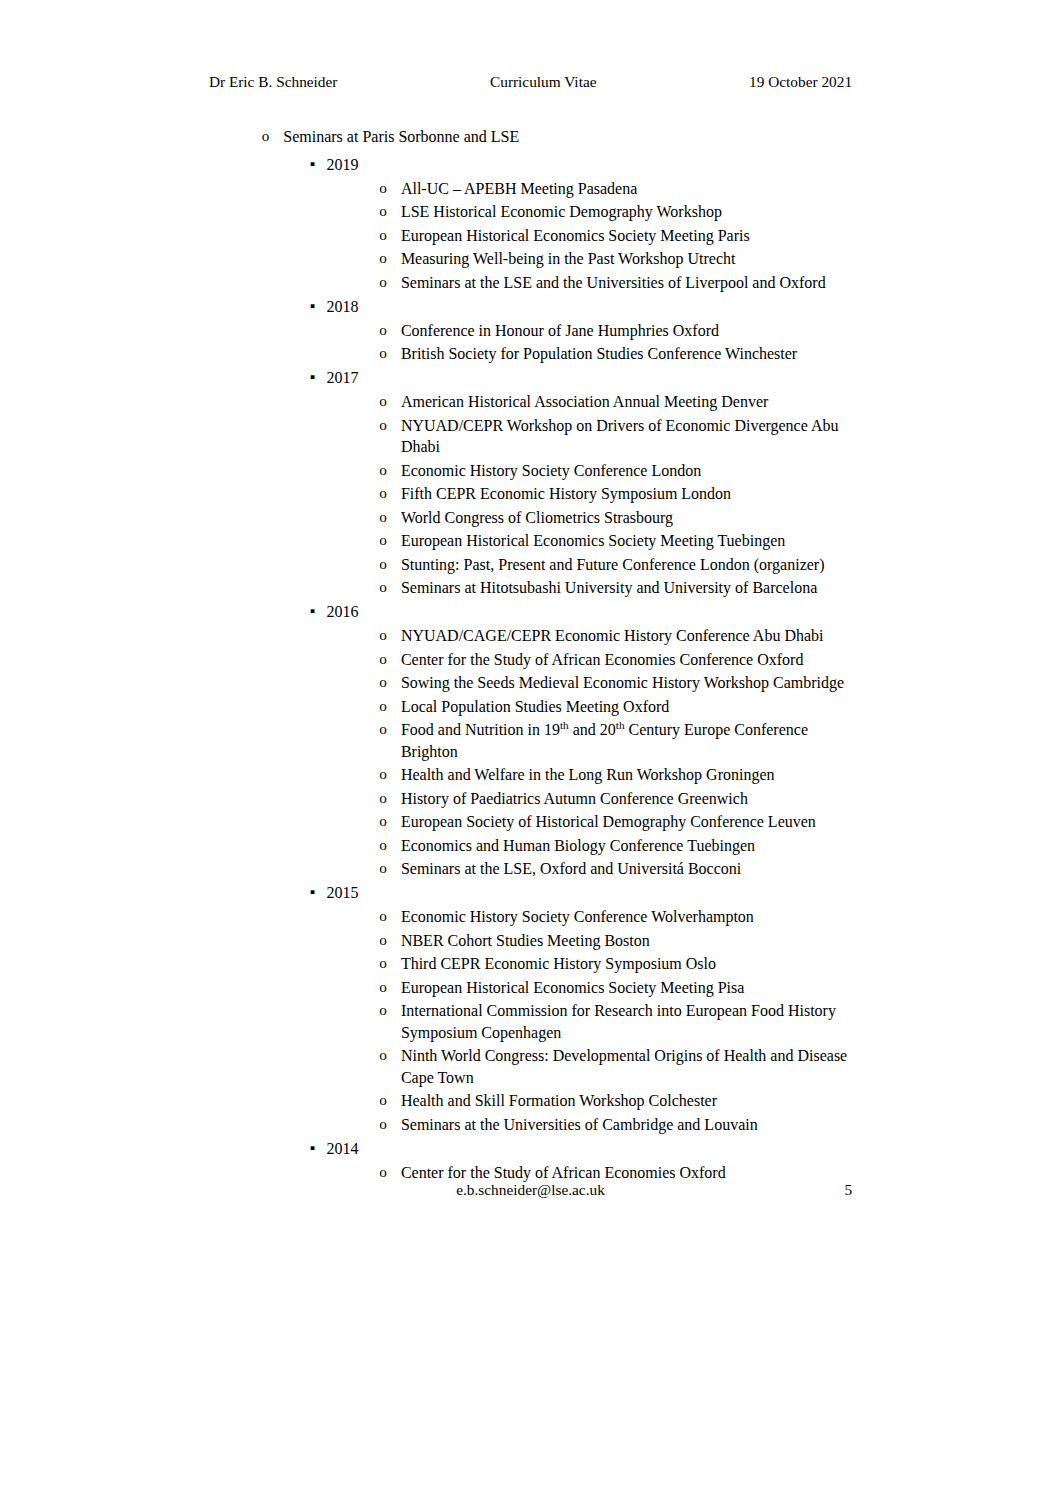Dr Eric B. Schneider
Curriculum Vitae
19 October 2021
Seminars at Paris Sorbonne and LSE
2019
All-UC – APEBH Meeting Pasadena
LSE Historical Economic Demography Workshop
European Historical Economics Society Meeting Paris
Measuring Well-being in the Past Workshop Utrecht
Seminars at the LSE and the Universities of Liverpool and Oxford
2018
Conference in Honour of Jane Humphries Oxford
British Society for Population Studies Conference Winchester
2017
American Historical Association Annual Meeting Denver
NYUAD/CEPR Workshop on Drivers of Economic Divergence Abu Dhabi
Economic History Society Conference London
Fifth CEPR Economic History Symposium London
World Congress of Cliometrics Strasbourg
European Historical Economics Society Meeting Tuebingen
Stunting: Past, Present and Future Conference London (organizer)
Seminars at Hitotsubashi University and University of Barcelona
2016
NYUAD/CAGE/CEPR Economic History Conference Abu Dhabi
Center for the Study of African Economies Conference Oxford
Sowing the Seeds Medieval Economic History Workshop Cambridge
Local Population Studies Meeting Oxford
Food and Nutrition in 19th and 20th Century Europe Conference Brighton
Health and Welfare in the Long Run Workshop Groningen
History of Paediatrics Autumn Conference Greenwich
European Society of Historical Demography Conference Leuven
Economics and Human Biology Conference Tuebingen
Seminars at the LSE, Oxford and Universitá Bocconi
2015
Economic History Society Conference Wolverhampton
NBER Cohort Studies Meeting Boston
Third CEPR Economic History Symposium Oslo
European Historical Economics Society Meeting Pisa
International Commission for Research into European Food History Symposium Copenhagen
Ninth World Congress: Developmental Origins of Health and Disease Cape Town
Health and Skill Formation Workshop Colchester
Seminars at the Universities of Cambridge and Louvain
2014
Center for the Study of African Economies Oxford
e.b.schneider@lse.ac.uk
5